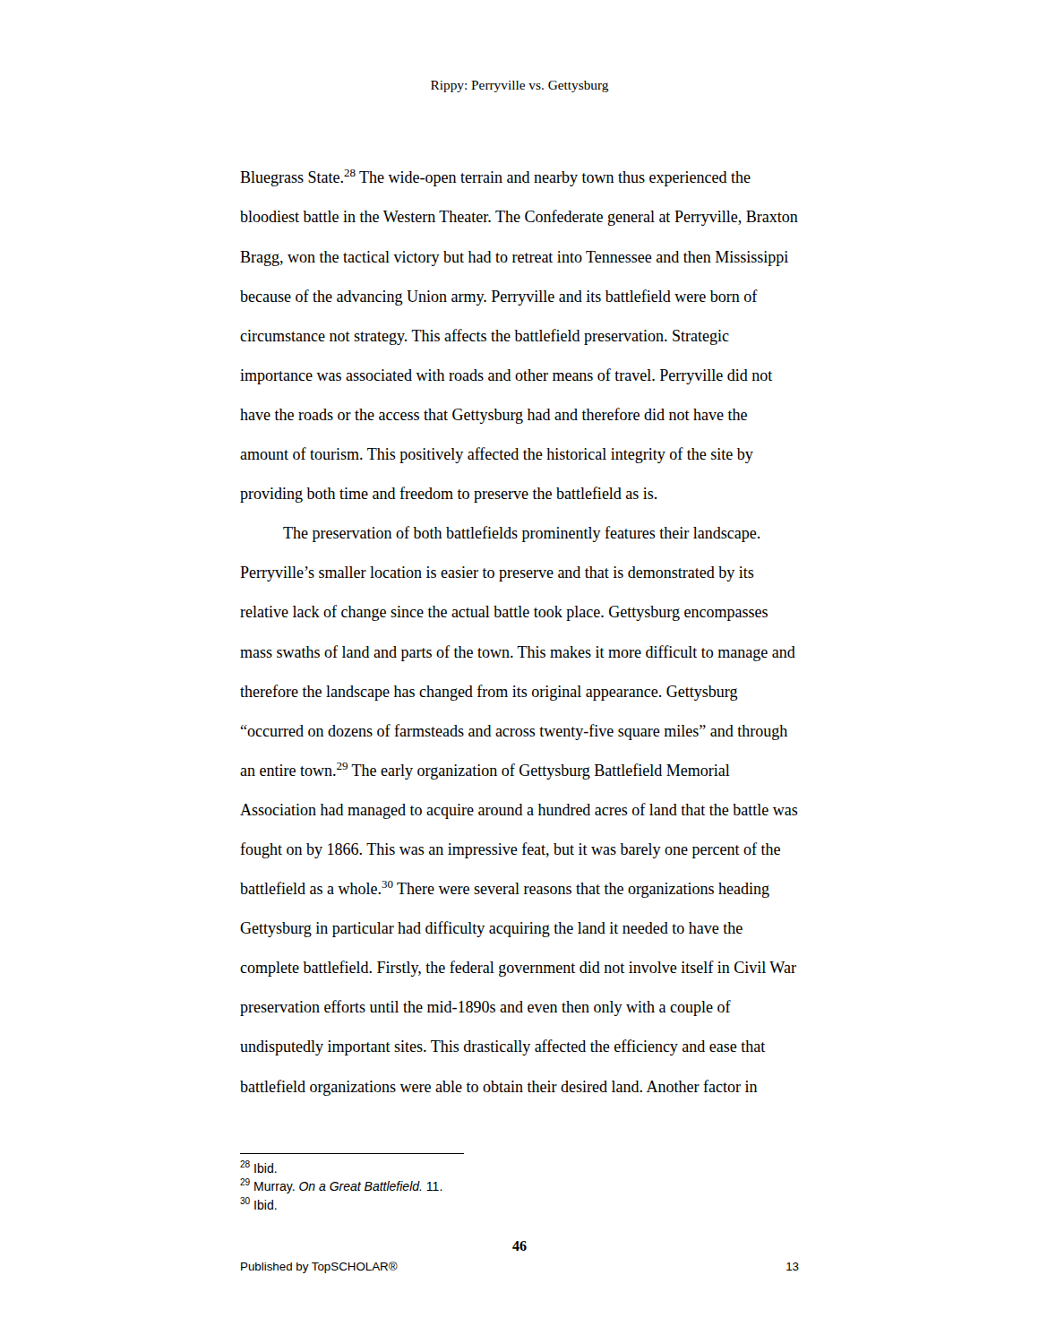Rippy: Perryville vs. Gettysburg
Bluegrass State.28 The wide-open terrain and nearby town thus experienced the bloodiest battle in the Western Theater. The Confederate general at Perryville, Braxton Bragg, won the tactical victory but had to retreat into Tennessee and then Mississippi because of the advancing Union army. Perryville and its battlefield were born of circumstance not strategy. This affects the battlefield preservation. Strategic importance was associated with roads and other means of travel. Perryville did not have the roads or the access that Gettysburg had and therefore did not have the amount of tourism. This positively affected the historical integrity of the site by providing both time and freedom to preserve the battlefield as is.
The preservation of both battlefields prominently features their landscape. Perryville’s smaller location is easier to preserve and that is demonstrated by its relative lack of change since the actual battle took place. Gettysburg encompasses mass swaths of land and parts of the town. This makes it more difficult to manage and therefore the landscape has changed from its original appearance. Gettysburg “occurred on dozens of farmsteads and across twenty-five square miles” and through an entire town.29 The early organization of Gettysburg Battlefield Memorial Association had managed to acquire around a hundred acres of land that the battle was fought on by 1866. This was an impressive feat, but it was barely one percent of the battlefield as a whole.30 There were several reasons that the organizations heading Gettysburg in particular had difficulty acquiring the land it needed to have the complete battlefield. Firstly, the federal government did not involve itself in Civil War preservation efforts until the mid-1890s and even then only with a couple of undisputedly important sites. This drastically affected the efficiency and ease that battlefield organizations were able to obtain their desired land. Another factor in
28 Ibid.
29 Murray. On a Great Battlefield. 11.
30 Ibid.
46
Published by TopSCHOLAR® 13